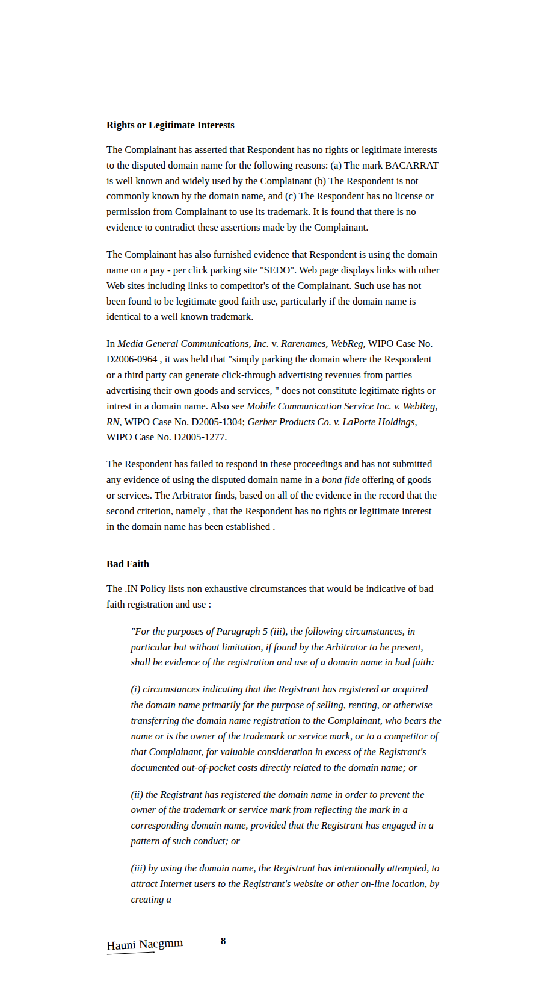Rights or Legitimate Interests
The Complainant has asserted that Respondent has no rights or legitimate interests to the disputed domain name for the following reasons: (a) The mark BACARRAT is well known and widely used by the Complainant (b) The Respondent is not commonly known by the domain name, and (c) The Respondent has no license or permission from Complainant to use its trademark. It is found that there is no evidence to contradict these assertions made by the Complainant.
The Complainant has also furnished evidence that Respondent is using the domain name on a pay - per click parking site "SEDO". Web page displays links with other Web sites including links to competitor's of the Complainant. Such use has not been found to be legitimate good faith use, particularly if the domain name is identical to a well known trademark.
In Media General Communications, Inc. v. Rarenames, WebReg, WIPO Case No. D2006-0964 , it was held that "simply parking the domain where the Respondent or a third party can generate click-through advertising revenues from parties advertising their own goods and services, " does not constitute legitimate rights or intrest in a domain name. Also see Mobile Communication Service Inc. v. WebReg, RN, WIPO Case No. D2005-1304; Gerber Products Co. v. LaPorte Holdings, WIPO Case No. D2005-1277.
The Respondent has failed to respond in these proceedings and has not submitted any evidence of using the disputed domain name in a bona fide offering of goods or services. The Arbitrator finds, based on all of the evidence in the record that the second criterion, namely , that the Respondent has no rights or legitimate interest in the domain name has been established .
Bad Faith
The .IN Policy lists non exhaustive circumstances that would be indicative of bad faith registration and use :
"For the purposes of Paragraph 5 (iii), the following circumstances, in particular but without limitation, if found by the Arbitrator to be present, shall be evidence of the registration and use of a domain name in bad faith:
(i) circumstances indicating that the Registrant has registered or acquired the domain name primarily for the purpose of selling, renting, or otherwise transferring the domain name registration to the Complainant, who bears the name or is the owner of the trademark or service mark, or to a competitor of that Complainant, for valuable consideration in excess of the Registrant's documented out-of-pocket costs directly related to the domain name; or
(ii) the Registrant has registered the domain name in order to prevent the owner of the trademark or service mark from reflecting the mark in a corresponding domain name, provided that the Registrant has engaged in a pattern of such conduct; or
(iii) by using the domain name, the Registrant has intentionally attempted, to attract Internet users to the Registrant's website or other on-line location, by creating a
Hauni Nacgmm
8